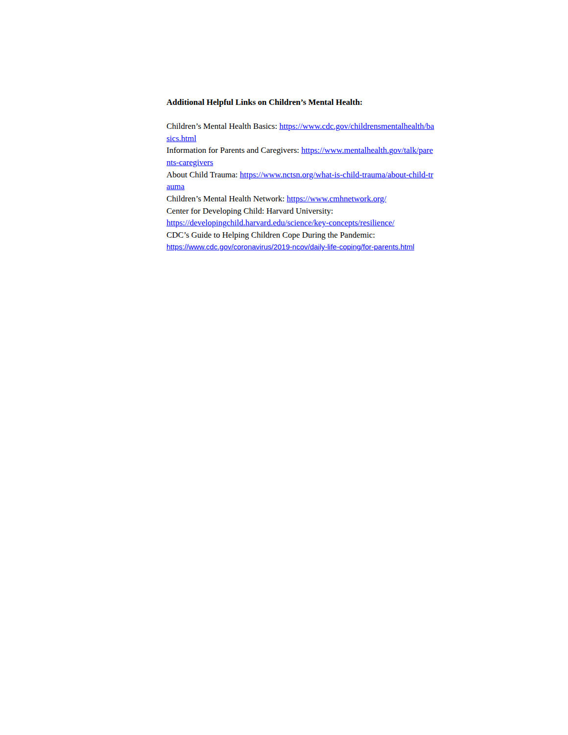Additional Helpful Links on Children’s Mental Health:
Children’s Mental Health Basics: https://www.cdc.gov/childrensmentalhealth/basics.html
Information for Parents and Caregivers: https://www.mentalhealth.gov/talk/parents-caregivers
About Child Trauma: https://www.nctsn.org/what-is-child-trauma/about-child-trauma
Children’s Mental Health Network: https://www.cmhnetwork.org/
Center for Developing Child: Harvard University:
https://developingchild.harvard.edu/science/key-concepts/resilience/
CDC’s Guide to Helping Children Cope During the Pandemic:
https://www.cdc.gov/coronavirus/2019-ncov/daily-life-coping/for-parents.html